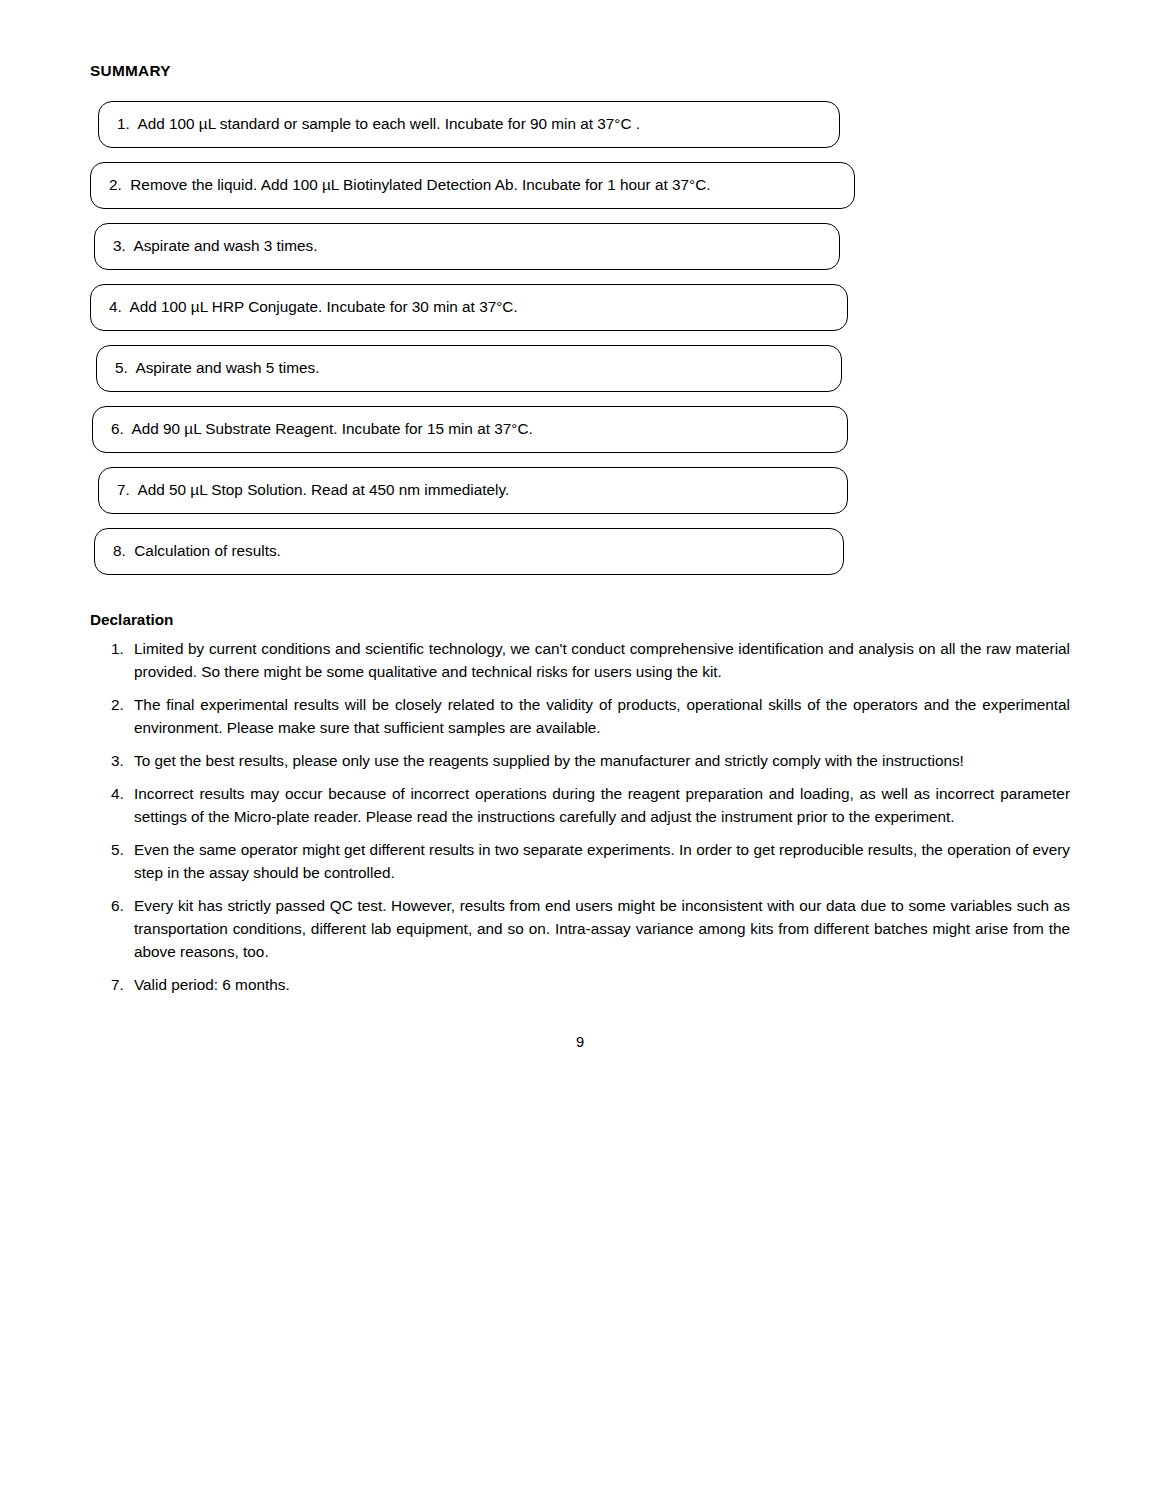SUMMARY
1. Add 100 µL standard or sample to each well. Incubate for 90 min at 37°C .
2. Remove the liquid. Add 100 µL Biotinylated Detection Ab. Incubate for 1 hour at 37°C.
3. Aspirate and wash 3 times.
4. Add 100 µL HRP Conjugate. Incubate for 30 min at 37°C.
5. Aspirate and wash 5 times.
6. Add 90 µL Substrate Reagent. Incubate for 15 min at 37°C.
7. Add 50 µL Stop Solution. Read at 450 nm immediately.
8. Calculation of results.
Declaration
Limited by current conditions and scientific technology, we can't conduct comprehensive identification and analysis on all the raw material provided. So there might be some qualitative and technical risks for users using the kit.
The final experimental results will be closely related to the validity of products, operational skills of the operators and the experimental environment. Please make sure that sufficient samples are available.
To get the best results, please only use the reagents supplied by the manufacturer and strictly comply with the instructions!
Incorrect results may occur because of incorrect operations during the reagent preparation and loading, as well as incorrect parameter settings of the Micro-plate reader. Please read the instructions carefully and adjust the instrument prior to the experiment.
Even the same operator might get different results in two separate experiments. In order to get reproducible results, the operation of every step in the assay should be controlled.
Every kit has strictly passed QC test. However, results from end users might be inconsistent with our data due to some variables such as transportation conditions, different lab equipment, and so on. Intra-assay variance among kits from different batches might arise from the above reasons, too.
Valid period: 6 months.
9